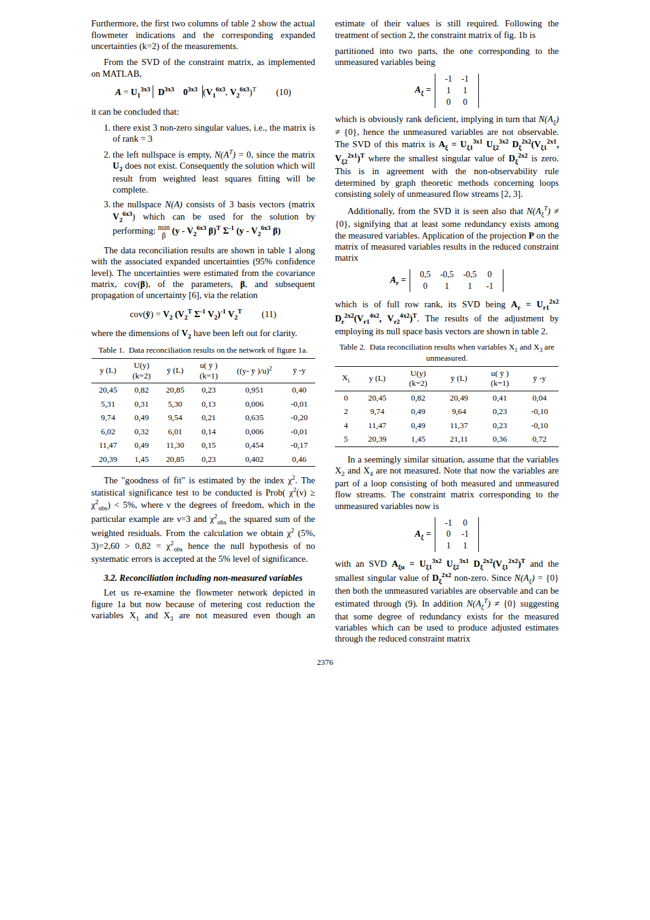Furthermore, the first two columns of table 2 show the actual flowmeter indications and the corresponding expanded uncertainties (k=2) of the measurements.
From the SVD of the constraint matrix, as implemented on MATLAB,
A = U13x3 D3x3 03x3(V16x3, V26x3)T(10)
it can be concluded that:
there exist 3 non-zero singular values, i.e., the matrix is of rank = 3
the left nullspace is empty, N(AT) = 0, since the matrix U2 does not exist. Consequently the solution which will result from weighted least squares fitting will be complete.
the nullspace N(A) consists of 3 basis vectors (matrix V26x3) which can be used for the solution by performing: min β (y - V26x3 β)T Σ-1 (y - V26x3 β)
The data reconciliation results are shown in table 1 along with the associated expanded uncertainties (95% confidence level). The uncertainties were estimated from the covariance matrix, cov(β), of the parameters, β, and subsequent propagation of uncertainty [6], via the relation
cov(ȳ) = V2 (V2T Σ-1 V2)-1 V2T(11)
where the dimensions of V2 have been left out for clarity.
Table 1. Data reconciliation results on the network of figure 1a.
| y (L) | U(y) (k=2) | ȳ (L) | u( ȳ ) (k=1) | ((y- ȳ )/u) 2 | ȳ -y |
| --- | --- | --- | --- | --- | --- |
| 20,45 | 0,82 | 20,85 | 0,23 | 0,951 | 0,40 |
| 5,31 | 0,31 | 5,30 | 0,13 | 0,006 | -0,01 |
| 9,74 | 0,49 | 9,54 | 0,21 | 0,635 | -0,20 |
| 6,02 | 0,32 | 6,01 | 0,14 | 0,006 | -0,01 |
| 11,47 | 0,49 | 11,30 | 0,15 | 0,454 | -0,17 |
| 20,39 | 1,45 | 20,85 | 0,23 | 0,402 | 0,46 |
The "goodness of fit" is estimated by the index χ2. The statistical significance test to be conducted is Prob( χ2(ν) ≥ χ2obs) < 5%, where ν the degrees of freedom, which in the particular example are ν=3 and χ2obs the squared sum of the weighted residuals. From the calculation we obtain χ2 (5%, 3)=2,60 > 0,82 = χ2obs hence the null hypothesis of no systematic errors is accepted at the 5% level of significance.
3.2. Reconciliation including non-measured variables
Let us re-examine the flowmeter network depicted in figure 1a but now because of metering cost reduction the variables X1 and X3 are not measured even though an estimate of their values is still required. Following the treatment of section 2, the constraint matrix of fig. 1b is
partitioned into two parts, the one corresponding to the unmeasured variables being
Aξ =
| -1 | -1 |
| 1 | 1 |
| 0 | 0 |
which is obviously rank deficient, implying in turn that N(Aξ) ≠ {0}, hence the unmeasured variables are not observable. The SVD of this matrix is Aξ = Uξ13x1 Uξ23x2 Dξ2x2(Vξ12x1, Vξ22x1)T where the smallest singular value of Dξ2x2 is zero. This is in agreement with the non-observability rule determined by graph theoretic methods concerning loops consisting solely of unmeasured flow streams [2, 3].
Additionally, from the SVD it is seen also that N(AξT) ≠ {0}, signifying that at least some redundancy exists among the measured variables. Application of the projection P on the matrix of measured variables results in the reduced constraint matrix
Ar =
| 0,5 | -0,5 | -0,5 | 0 |
| 0 | 1 | 1 | -1 |
which is of full row rank, its SVD being Ar = Ur12x2 Dr2x2(Vr14x2, Vr24x2)T. The results of the adjustment by employing its null space basis vectors are shown in table 2.
Table 2. Data reconciliation results when variables X1 and X3 are unmeasured.
| X i | y (L) | U(y) (k=2) | ȳ (L) | u( ȳ ) (k=1) | ȳ -y |
| --- | --- | --- | --- | --- | --- |
| 0 | 20,45 | 0,82 | 20,49 | 0,41 | 0,04 |
| 2 | 9,74 | 0,49 | 9,64 | 0,23 | -0,10 |
| 4 | 11,47 | 0,49 | 11,37 | 0,23 | -0,10 |
| 5 | 20,39 | 1,45 | 21,11 | 0,36 | 0,72 |
In a seemingly similar situation, assume that the variables X2 and X4 are not measured. Note that now the variables are part of a loop consisting of both measured and unmeasured flow streams. The constraint matrix corresponding to the unmeasured variables now is
Aξ =
| -1 | 0 |
| 0 | -1 |
| 1 | 1 |
with an SVD Aξu = Uξ13x2 Uξ23x1 Dξ2x2(Vξ12x2)T and the smallest singular value of Dξ2x2 non-zero. Since N(Aξ) = {0} then both the unmeasured variables are observable and can be estimated through (9). In addition N(AξT) ≠ {0} suggesting that some degree of redundancy exists for the measured variables which can be used to produce adjusted estimates through the reduced constraint matrix
2376